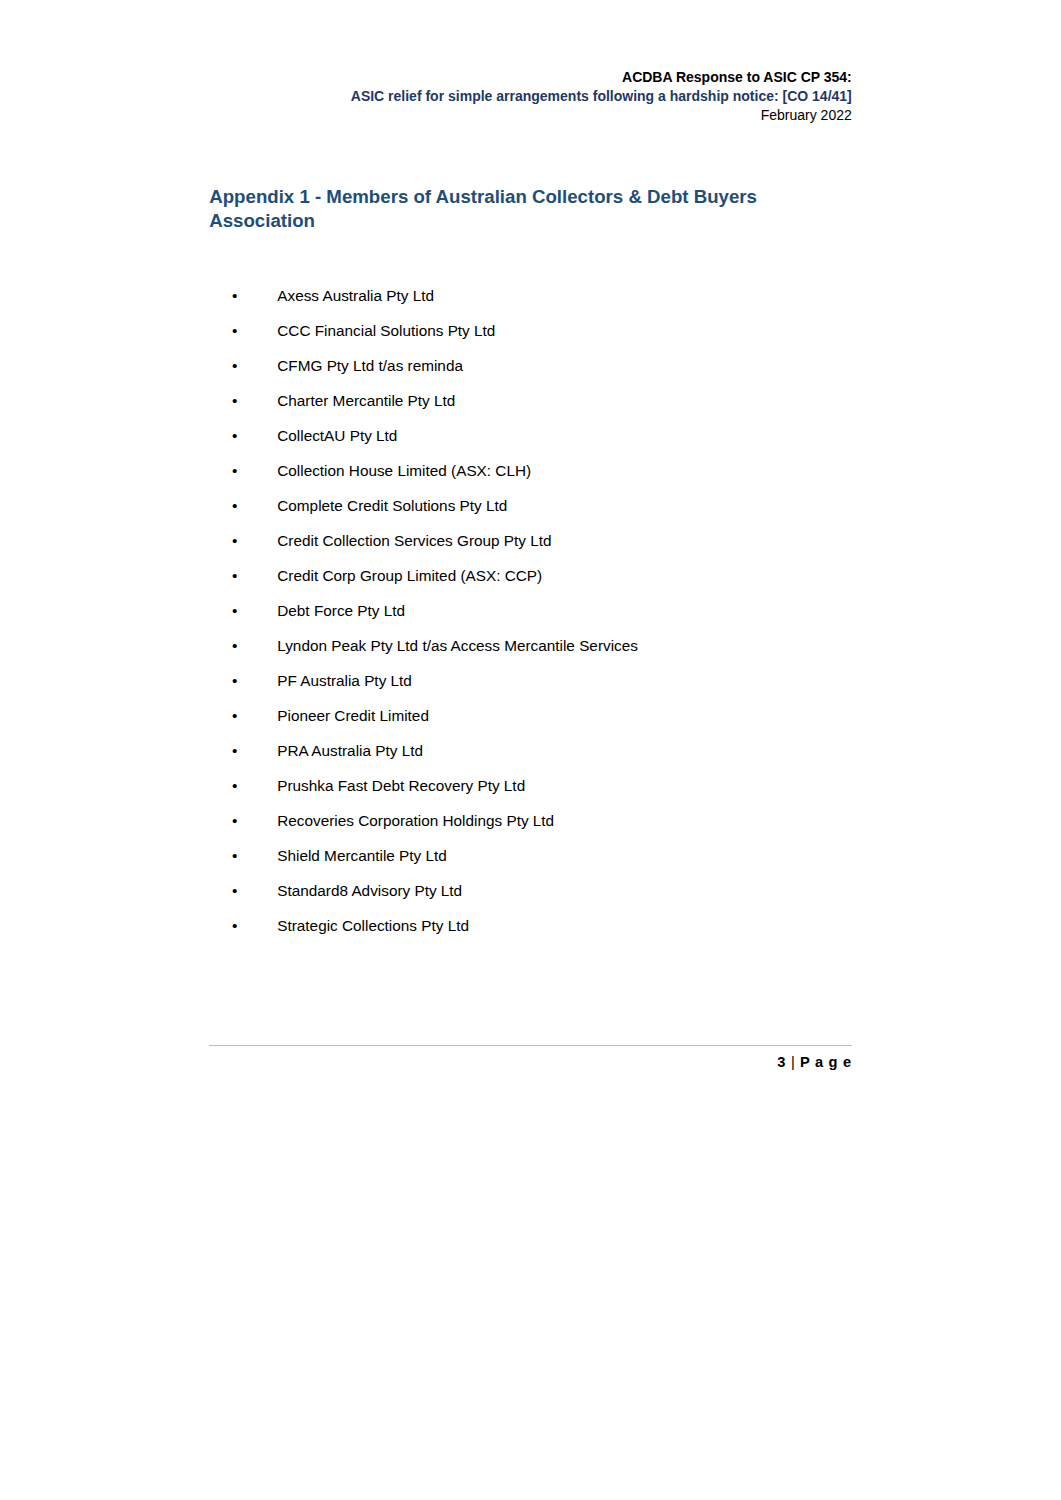ACDBA Response to ASIC CP 354:
ASIC relief for simple arrangements following a hardship notice: [CO 14/41]
February 2022
Appendix 1 - Members of Australian Collectors & Debt Buyers Association
Axess Australia Pty Ltd
CCC Financial Solutions Pty Ltd
CFMG Pty Ltd t/as reminda
Charter Mercantile Pty Ltd
CollectAU Pty Ltd
Collection House Limited (ASX: CLH)
Complete Credit Solutions Pty Ltd
Credit Collection Services Group Pty Ltd
Credit Corp Group Limited (ASX: CCP)
Debt Force Pty Ltd
Lyndon Peak Pty Ltd t/as Access Mercantile Services
PF Australia Pty Ltd
Pioneer Credit Limited
PRA Australia Pty Ltd
Prushka Fast Debt Recovery Pty Ltd
Recoveries Corporation Holdings Pty Ltd
Shield Mercantile Pty Ltd
Standard8 Advisory Pty Ltd
Strategic Collections Pty Ltd
3 | P a g e